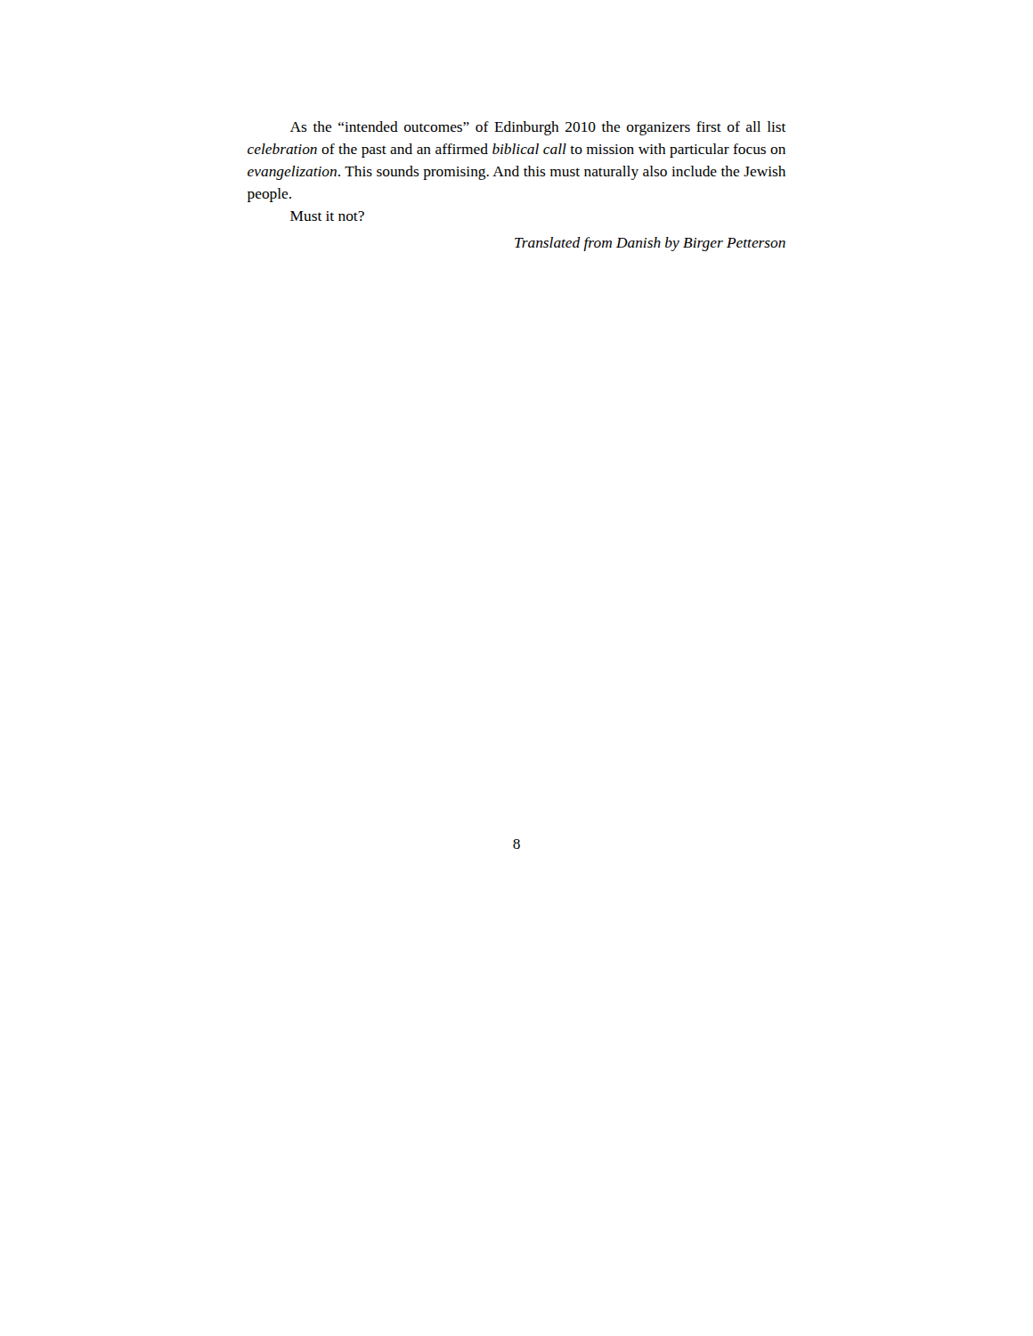As the “intended outcomes” of Edinburgh 2010 the organizers first of all list celebration of the past and an affirmed biblical call to mission with particular focus on evangelization. This sounds promising. And this must naturally also include the Jewish people.
Must it not?
Translated from Danish by Birger Petterson
8